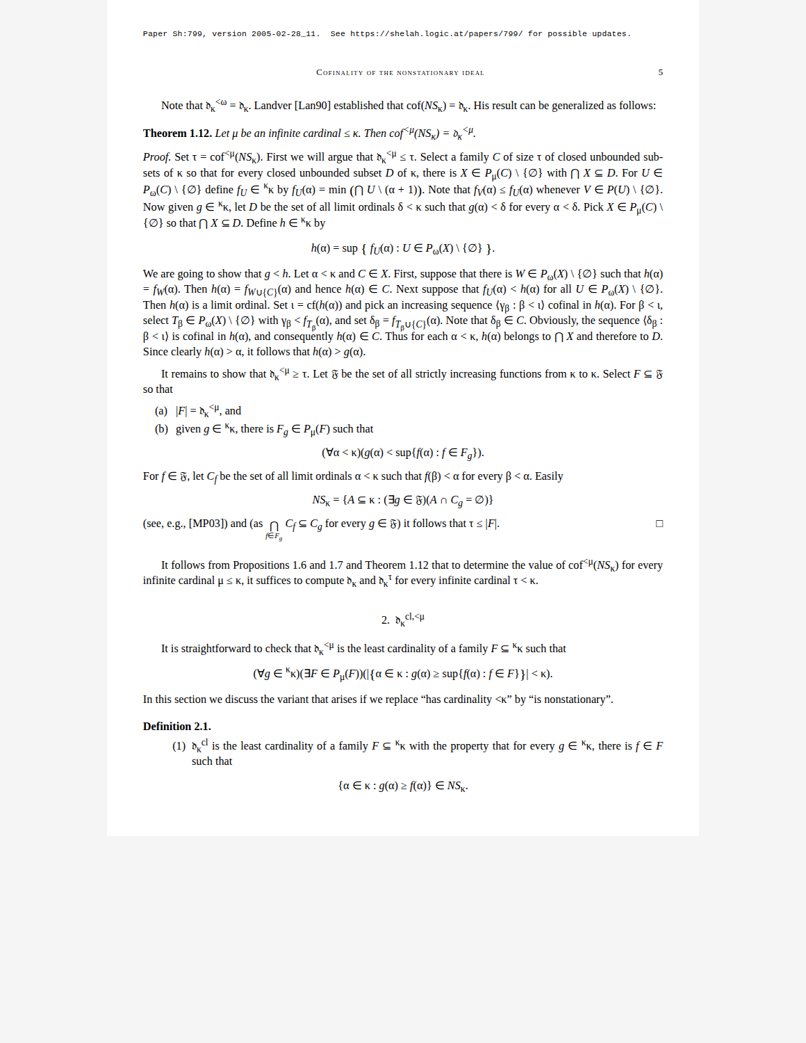Paper Sh:799, version 2005-02-28_11. See https://shelah.logic.at/papers/799/ for possible updates.
Cofinality of the nonstationary ideal 5
Note that 𝔡κ<ω = 𝔡κ. Landver [Lan90] established that cof(NSκ) = 𝔡κ. His result can be generalized as follows:
Theorem 1.12. Let μ be an infinite cardinal ≤ κ. Then cof<μ(NSκ) = 𝔡κ<μ.
Proof. Set τ = cof<μ(NSκ). First we will argue that 𝔡κ<μ ≤ τ. Select a family C of size τ of closed unbounded subsets of κ so that for every closed unbounded subset D of κ, there is X ∈ Pμ(C) \ {∅} with ⋂ X ⊆ D. For U ∈ Pω(C) \ {∅} define fU ∈ κκ by fU(α) = min (⋂ U \ (α + 1)). Note that fV(α) ≤ fU(α) whenever V ∈ P(U) \ {∅}. Now given g ∈ κκ, let D be the set of all limit ordinals δ < κ such that g(α) < δ for every α < δ. Pick X ∈ Pμ(C) \ {∅} so that ⋂ X ⊆ D. Define h ∈ κκ by
h(α) = sup { fU(α) : U ∈ Pω(X) \ {∅} }.
We are going to show that g < h. Let α < κ and C ∈ X. First, suppose that there is W ∈ Pω(X) \ {∅} such that h(α) = fW(α). Then h(α) = fW∪{C}(α) and hence h(α) ∈ C. Next suppose that fU(α) < h(α) for all U ∈ Pω(X) \ {∅}. Then h(α) is a limit ordinal. Set ι = cf(h(α)) and pick an increasing sequence ⟨γβ : β < ι⟩ cofinal in h(α). For β < ι, select Tβ ∈ Pω(X) \ {∅} with γβ < fTβ(α), and set δβ = fTβ∪{C}(α). Note that δβ ∈ C. Obviously, the sequence ⟨δβ : β < ι⟩ is cofinal in h(α), and consequently h(α) ∈ C. Thus for each α < κ, h(α) belongs to ⋂ X and therefore to D. Since clearly h(α) > α, it follows that h(α) > g(α).
It remains to show that 𝔡κ<μ ≥ τ. Let 𝔉 be the set of all strictly increasing functions from κ to κ. Select F ⊆ 𝔉 so that
(a) |F| = 𝔡κ<μ, and
(b) given g ∈ κκ, there is Fg ∈ Pμ(F) such that
(∀α < κ)(g(α) < sup{f(α) : f ∈ Fg}).
For f ∈ 𝔉, let Cf be the set of all limit ordinals α < κ such that f(β) < α for every β < α. Easily
NSκ = {A ⊆ κ : (∃g ∈ 𝔉)(A ∩ Cg = ∅)}
(see, e.g., [MP03]) and (as ⋂f∈Fg Cf ⊆ Cg for every g ∈ 𝔉) it follows that τ ≤ |F|. □
It follows from Propositions 1.6 and 1.7 and Theorem 1.12 that to determine the value of cof<μ(NSκ) for every infinite cardinal μ ≤ κ, it suffices to compute 𝔡κ and 𝔡κτ for every infinite cardinal τ < κ.
2. 𝔡κcl,<μ
It is straightforward to check that 𝔡κ<μ is the least cardinality of a family F ⊆ κκ such that
(∀g ∈ κκ)(∃F ∈ Pμ(F))(|{α ∈ κ : g(α) ≥ sup{f(α) : f ∈ F}}| < κ).
In this section we discuss the variant that arises if we replace “has cardinality <κ” by “is nonstationary”.
Definition 2.1.
(1) 𝔡κcl is the least cardinality of a family F ⊆ κκ with the property that for every g ∈ κκ, there is f ∈ F such that
{α ∈ κ : g(α) ≥ f(α)} ∈ NSκ.